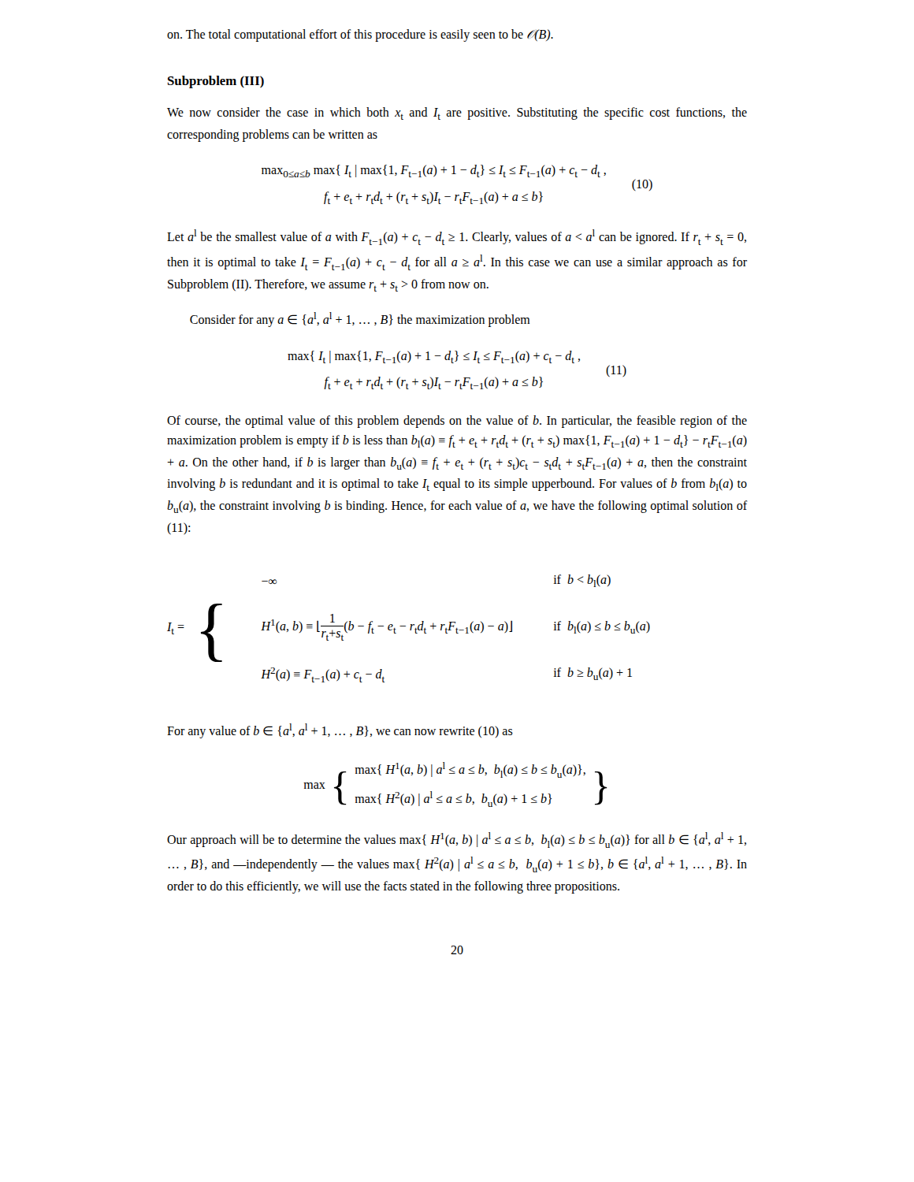on. The total computational effort of this procedure is easily seen to be 𝒪(B).
Subproblem (III)
We now consider the case in which both xt and It are positive. Substituting the specific cost functions, the corresponding problems can be written as
max0≤a≤b max{ It | max{1, Ft−1(a) + 1 − dt} ≤ It ≤ Ft−1(a) + ct − dt , ft + et + rtdt + (rt + st)It − rtFt−1(a) + a ≤ b}
(10)
Let al be the smallest value of a with Ft−1(a) + ct − dt ≥ 1. Clearly, values of a < al can be ignored. If rt + st = 0, then it is optimal to take It = Ft−1(a) + ct − dt for all a ≥ al. In this case we can use a similar approach as for Subproblem (II). Therefore, we assume rt + st > 0 from now on.
Consider for any a ∈ {al, al + 1, … , B} the maximization problem
max{ It | max{1, Ft−1(a) + 1 − dt} ≤ It ≤ Ft−1(a) + ct − dt , ft + et + rtdt + (rt + st)It − rtFt−1(a) + a ≤ b}
(11)
Of course, the optimal value of this problem depends on the value of b. In particular, the feasible region of the maximization problem is empty if b is less than bl(a) ≡ ft + et + rtdt + (rt + st) max{1, Ft−1(a) + 1 − dt} − rtFt−1(a) + a. On the other hand, if b is larger than bu(a) ≡ ft + et + (rt + st)ct − stdt + stFt−1(a) + a, then the constraint involving b is redundant and it is optimal to take It equal to its simple upperbound. For values of b from bl(a) to bu(a), the constraint involving b is binding. Hence, for each value of a, we have the following optimal solution of (11):
It = {
−∞
if b < bl(a)
H1(a, b) ≡ ⌊1 rt+st(b − ft − et − rtdt + rtFt−1(a) − a)⌋
if bl(a) ≤ b ≤ bu(a)
H2(a) ≡ Ft−1(a) + ct − dt
if b ≥ bu(a) + 1
For any value of b ∈ {al, al + 1, … , B}, we can now rewrite (10) as
max {
max{ H1(a, b) | al ≤ a ≤ b, bl(a) ≤ b ≤ bu(a)},
max{ H2(a) | al ≤ a ≤ b, bu(a) + 1 ≤ b}
}
Our approach will be to determine the values max{ H1(a, b) | al ≤ a ≤ b, bl(a) ≤ b ≤ bu(a)} for all b ∈ {al, al + 1, … , B}, and —independently — the values max{ H2(a) | al ≤ a ≤ b, bu(a) + 1 ≤ b}, b ∈ {al, al + 1, … , B}. In order to do this efficiently, we will use the facts stated in the following three propositions.
20